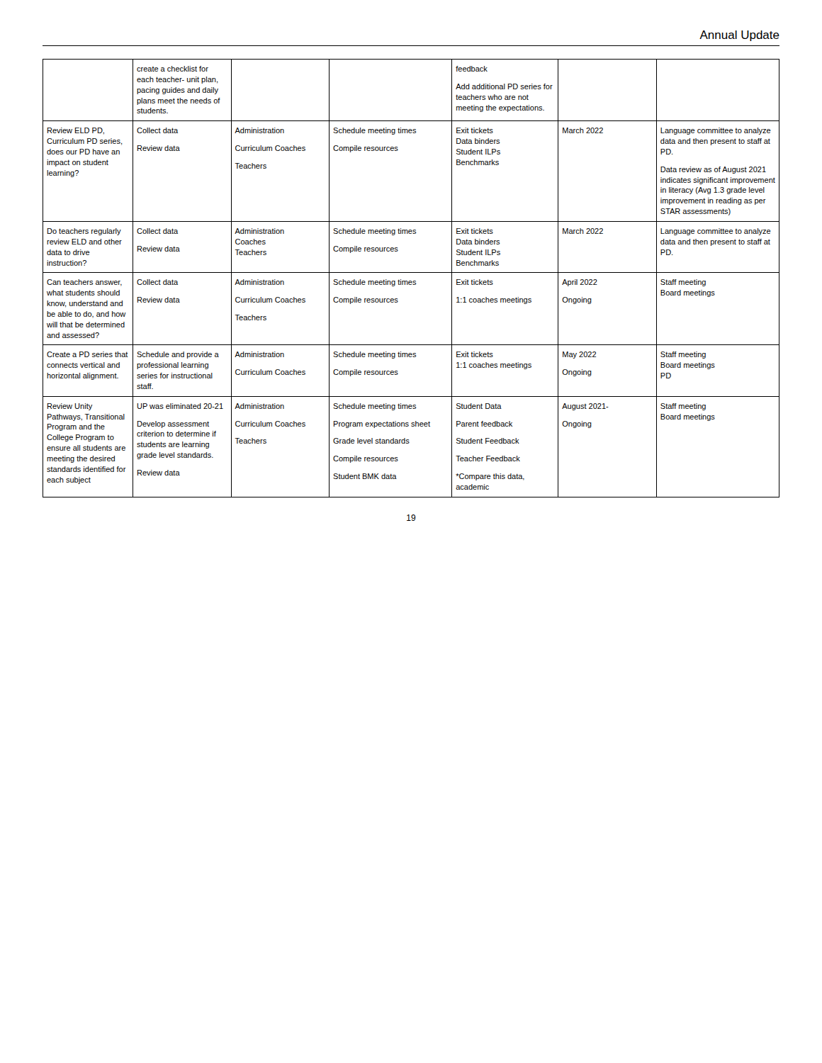Annual Update
| | create a checklist for each teacher- unit plan, pacing guides and daily plans meet the needs of students. | | | feedback Add additional PD series for teachers who are not meeting the expectations. | | |
| Review ELD PD, Curriculum PD series, does our PD have an impact on student learning? | Collect data Review data | Administration Curriculum Coaches Teachers | Schedule meeting times Compile resources | Exit tickets Data binders Student ILPs Benchmarks | March 2022 | Language committee to analyze data and then present to staff at PD. Data review as of August 2021 indicates significant improvement in literacy (Avg 1.3 grade level improvement in reading as per STAR assessments) |
| Do teachers regularly review ELD and other data to drive instruction? | Collect data Review data | Administration Coaches Teachers | Schedule meeting times Compile resources | Exit tickets Data binders Student ILPs Benchmarks | March 2022 | Language committee to analyze data and then present to staff at PD. |
| Can teachers answer, what students should know, understand and be able to do, and how will that be determined and assessed? | Collect data Review data | Administration Curriculum Coaches Teachers | Schedule meeting times Compile resources | Exit tickets 1:1 coaches meetings | April 2022 Ongoing | Staff meeting Board meetings |
| Create a PD series that connects vertical and horizontal alignment. | Schedule and provide a professional learning series for instructional staff. | Administration Curriculum Coaches | Schedule meeting times Compile resources | Exit tickets 1:1 coaches meetings | May 2022 Ongoing | Staff meeting Board meetings PD |
| Review Unity Pathways, Transitional Program and the College Program to ensure all students are meeting the desired standards identified for each subject | UP was eliminated 20-21 Develop assessment criterion to determine if students are learning grade level standards. Review data | Administration Curriculum Coaches Teachers | Schedule meeting times Program expectations sheet Grade level standards Compile resources Student BMK data | Student Data Parent feedback Student Feedback Teacher Feedback *Compare this data, academic | August 2021- Ongoing | Staff meeting Board meetings |
19